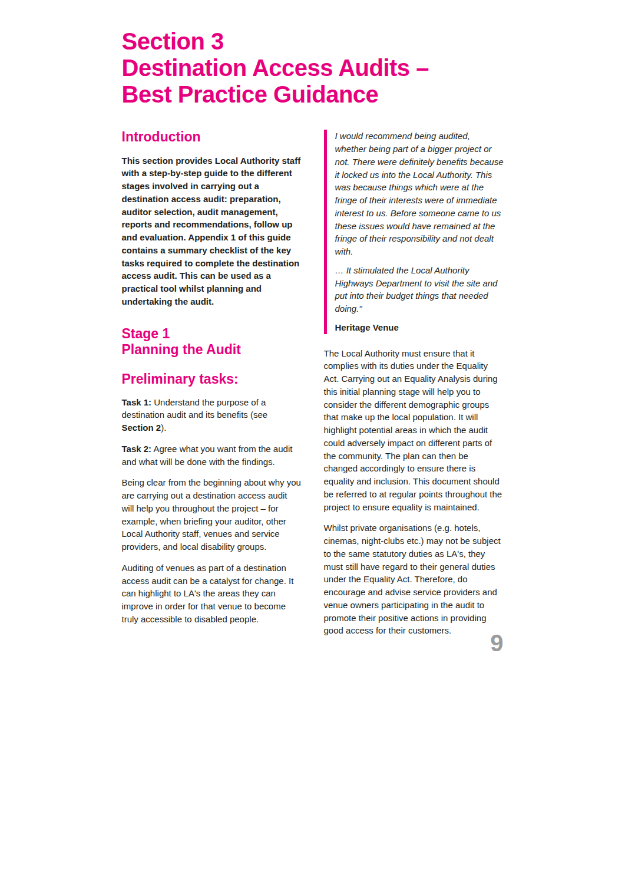Section 3
Destination Access Audits –
Best Practice Guidance
Introduction
This section provides Local Authority staff with a step-by-step guide to the different stages involved in carrying out a destination access audit: preparation, auditor selection, audit management, reports and recommendations, follow up and evaluation. Appendix 1 of this guide contains a summary checklist of the key tasks required to complete the destination access audit. This can be used as a practical tool whilst planning and undertaking the audit.
Stage 1
Planning the Audit
Preliminary tasks:
Task 1: Understand the purpose of a destination audit and its benefits (see Section 2).
Task 2: Agree what you want from the audit and what will be done with the findings.
Being clear from the beginning about why you are carrying out a destination access audit will help you throughout the project – for example, when briefing your auditor, other Local Authority staff, venues and service providers, and local disability groups.
Auditing of venues as part of a destination access audit can be a catalyst for change. It can highlight to LA's the areas they can improve in order for that venue to become truly accessible to disabled people.
I would recommend being audited, whether being part of a bigger project or not. There were definitely benefits because it locked us into the Local Authority. This was because things which were at the fringe of their interests were of immediate interest to us. Before someone came to us these issues would have remained at the fringe of their responsibility and not dealt with.
… It stimulated the Local Authority Highways Department to visit the site and put into their budget things that needed doing."
Heritage Venue
The Local Authority must ensure that it complies with its duties under the Equality Act. Carrying out an Equality Analysis during this initial planning stage will help you to consider the different demographic groups that make up the local population. It will highlight potential areas in which the audit could adversely impact on different parts of the community. The plan can then be changed accordingly to ensure there is equality and inclusion. This document should be referred to at regular points throughout the project to ensure equality is maintained.
Whilst private organisations (e.g. hotels, cinemas, night-clubs etc.) may not be subject to the same statutory duties as LA's, they must still have regard to their general duties under the Equality Act. Therefore, do encourage and advise service providers and venue owners participating in the audit to promote their positive actions in providing good access for their customers.
9